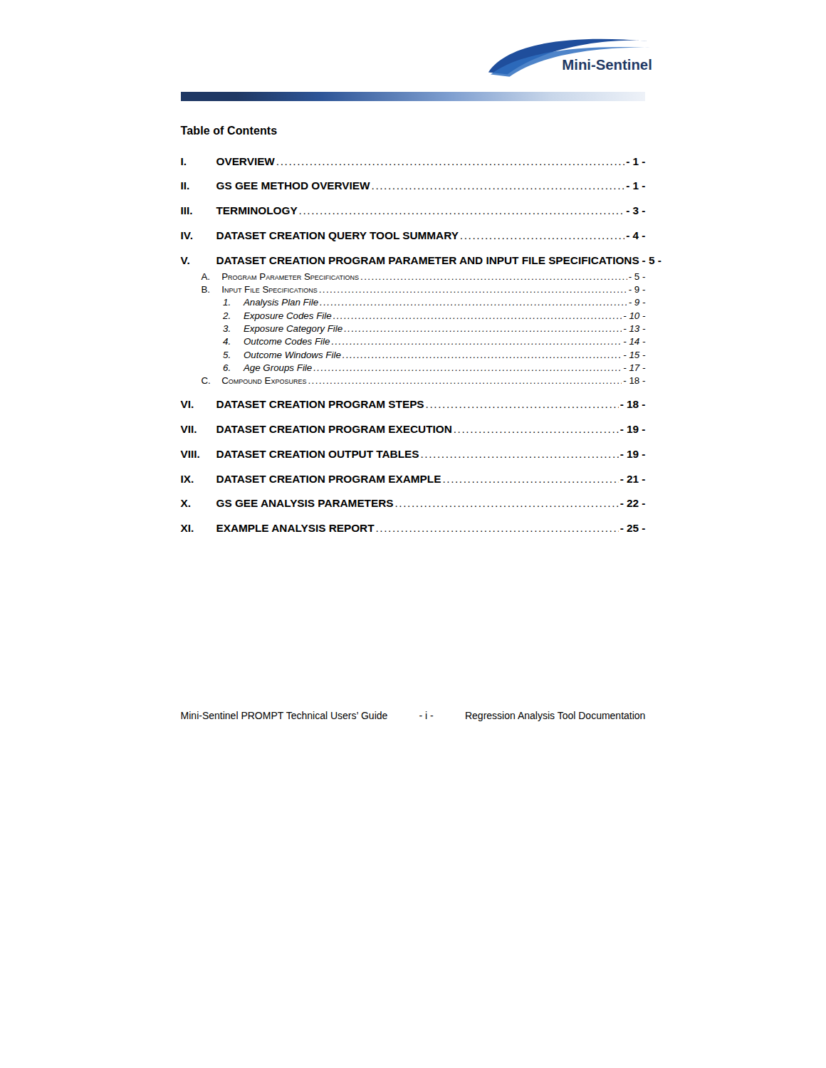Mini-Sentinel
Table of Contents
I. Overview ........................................................................................................................... - 1 -
II. GS GEE Method Overview ............................................................................................... - 1 -
III. Terminology ..................................................................................................................... - 3 -
IV. Dataset Creation Query Tool Summary ....................................................................... - 4 -
V. Dataset Creation Program Parameter and Input File Specifications ..................... - 5 -
A. Program Parameter Specifications ................................................................................................. - 5 -
B. Input File Specifications ................................................................................................................. - 9 -
1. Analysis Plan File ......................................................................................................................... - 9 -
2. Exposure Codes File ................................................................................................................... - 10 -
3. Exposure Category File ............................................................................................................... - 13 -
4. Outcome Codes File ................................................................................................................... - 14 -
5. Outcome Windows File .............................................................................................................. - 15 -
6. Age Groups File ......................................................................................................................... - 17 -
C. Compound Exposures .................................................................................................................... - 18 -
VI. Dataset Creation Program Steps .............................................................................. - 18 -
VII. Dataset Creation Program Execution ....................................................................... - 19 -
VIII. Dataset Creation Output Tables .............................................................................. - 19 -
IX. Dataset Creation Program Example ......................................................................... - 21 -
X. GS GEE Analysis Parameters ....................................................................................... - 22 -
XI. Example Analysis Report ........................................................................................... - 25 -
Mini-Sentinel PROMPT Technical Users’ Guide - i - Regression Analysis Tool Documentation